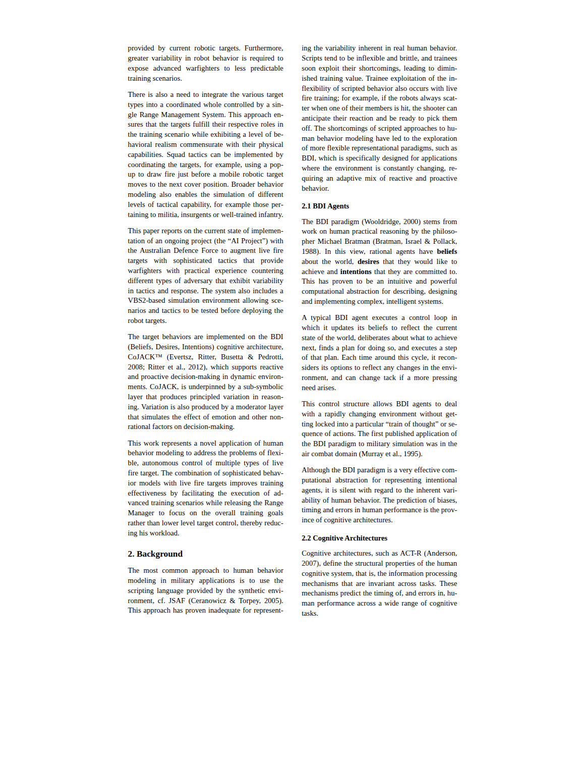provided by current robotic targets. Furthermore, greater variability in robot behavior is required to expose advanced warfighters to less predictable training scenarios.
There is also a need to integrate the various target types into a coordinated whole controlled by a single Range Management System. This approach ensures that the targets fulfill their respective roles in the training scenario while exhibiting a level of behavioral realism commensurate with their physical capabilities. Squad tactics can be implemented by coordinating the targets, for example, using a pop-up to draw fire just before a mobile robotic target moves to the next cover position. Broader behavior modeling also enables the simulation of different levels of tactical capability, for example those pertaining to militia, insurgents or well-trained infantry.
This paper reports on the current state of implementation of an ongoing project (the “AI Project”) with the Australian Defence Force to augment live fire targets with sophisticated tactics that provide warfighters with practical experience countering different types of adversary that exhibit variability in tactics and response. The system also includes a VBS2-based simulation environment allowing scenarios and tactics to be tested before deploying the robot targets.
The target behaviors are implemented on the BDI (Beliefs, Desires, Intentions) cognitive architecture, CoJACK™ (Evertsz, Ritter, Busetta & Pedrotti, 2008; Ritter et al., 2012), which supports reactive and proactive decision-making in dynamic environments. CoJACK, is underpinned by a sub-symbolic layer that produces principled variation in reasoning. Variation is also produced by a moderator layer that simulates the effect of emotion and other non-rational factors on decision-making.
This work represents a novel application of human behavior modeling to address the problems of flexible, autonomous control of multiple types of live fire target. The combination of sophisticated behavior models with live fire targets improves training effectiveness by facilitating the execution of advanced training scenarios while releasing the Range Manager to focus on the overall training goals rather than lower level target control, thereby reducing his workload.
2. Background
The most common approach to human behavior modeling in military applications is to use the scripting language provided by the synthetic environment, cf. JSAF (Ceranowicz & Torpey, 2005). This approach has proven inadequate for representing the variability inherent in real human behavior. Scripts tend to be inflexible and brittle, and trainees soon exploit their shortcomings, leading to diminished training value. Trainee exploitation of the inflexibility of scripted behavior also occurs with live fire training; for example, if the robots always scatter when one of their members is hit, the shooter can anticipate their reaction and be ready to pick them off. The shortcomings of scripted approaches to human behavior modeling have led to the exploration of more flexible representational paradigms, such as BDI, which is specifically designed for applications where the environment is constantly changing, requiring an adaptive mix of reactive and proactive behavior.
2.1 BDI Agents
The BDI paradigm (Wooldridge, 2000) stems from work on human practical reasoning by the philosopher Michael Bratman (Bratman, Israel & Pollack, 1988). In this view, rational agents have beliefs about the world, desires that they would like to achieve and intentions that they are committed to. This has proven to be an intuitive and powerful computational abstraction for describing, designing and implementing complex, intelligent systems.
A typical BDI agent executes a control loop in which it updates its beliefs to reflect the current state of the world, deliberates about what to achieve next, finds a plan for doing so, and executes a step of that plan. Each time around this cycle, it reconsiders its options to reflect any changes in the environment, and can change tack if a more pressing need arises.
This control structure allows BDI agents to deal with a rapidly changing environment without getting locked into a particular “train of thought” or sequence of actions. The first published application of the BDI paradigm to military simulation was in the air combat domain (Murray et al., 1995).
Although the BDI paradigm is a very effective computational abstraction for representing intentional agents, it is silent with regard to the inherent variability of human behavior. The prediction of biases, timing and errors in human performance is the province of cognitive architectures.
2.2 Cognitive Architectures
Cognitive architectures, such as ACT-R (Anderson, 2007), define the structural properties of the human cognitive system, that is, the information processing mechanisms that are invariant across tasks. These mechanisms predict the timing of, and errors in, human performance across a wide range of cognitive tasks.